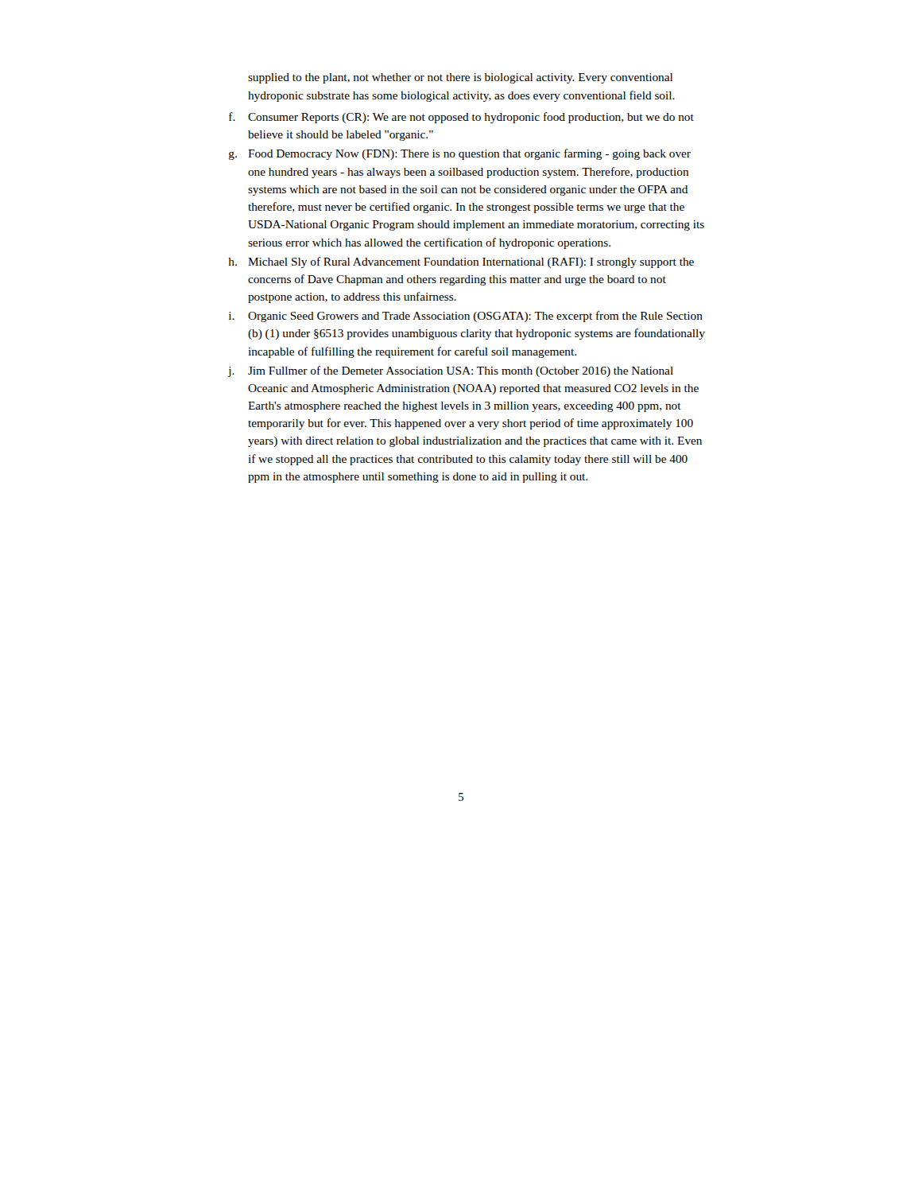supplied to the plant, not whether or not there is biological activity. Every conventional hydroponic substrate has some biological activity, as does every conventional field soil.
f. Consumer Reports (CR): We are not opposed to hydroponic food production, but we do not believe it should be labeled "organic."
g. Food Democracy Now (FDN): There is no question that organic farming - going back over one hundred years - has always been a soilbased production system. Therefore, production systems which are not based in the soil can not be considered organic under the OFPA and therefore, must never be certified organic. In the strongest possible terms we urge that the USDA-National Organic Program should implement an immediate moratorium, correcting its serious error which has allowed the certification of hydroponic operations.
h. Michael Sly of Rural Advancement Foundation International (RAFI): I strongly support the concerns of Dave Chapman and others regarding this matter and urge the board to not postpone action, to address this unfairness.
i. Organic Seed Growers and Trade Association (OSGATA): The excerpt from the Rule Section (b) (1) under §6513 provides unambiguous clarity that hydroponic systems are foundationally incapable of fulfilling the requirement for careful soil management.
j. Jim Fullmer of the Demeter Association USA: This month (October 2016) the National Oceanic and Atmospheric Administration (NOAA) reported that measured CO2 levels in the Earth's atmosphere reached the highest levels in 3 million years, exceeding 400 ppm, not temporarily but for ever. This happened over a very short period of time approximately 100 years) with direct relation to global industrialization and the practices that came with it. Even if we stopped all the practices that contributed to this calamity today there still will be 400 ppm in the atmosphere until something is done to aid in pulling it out.
5